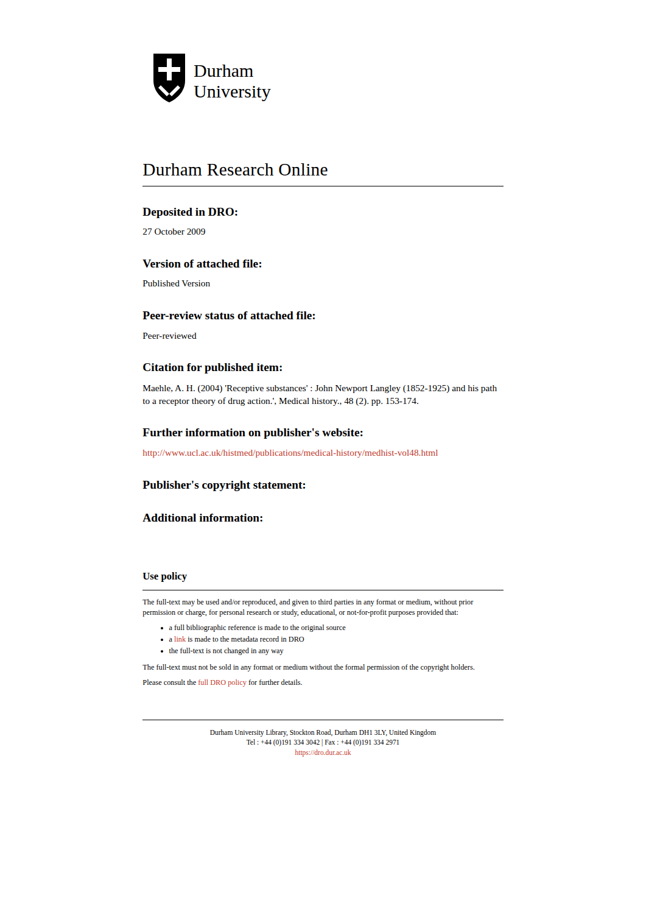Durham University
Durham Research Online
Deposited in DRO:
27 October 2009
Version of attached file:
Published Version
Peer-review status of attached file:
Peer-reviewed
Citation for published item:
Maehle, A. H. (2004) 'Receptive substances' : John Newport Langley (1852-1925) and his path to a receptor theory of drug action.', Medical history., 48 (2). pp. 153-174.
Further information on publisher's website:
http://www.ucl.ac.uk/histmed/publications/medical-history/medhist-vol48.html
Publisher's copyright statement:
Additional information:
Use policy
The full-text may be used and/or reproduced, and given to third parties in any format or medium, without prior permission or charge, for personal research or study, educational, or not-for-profit purposes provided that:
a full bibliographic reference is made to the original source
a link is made to the metadata record in DRO
the full-text is not changed in any way
The full-text must not be sold in any format or medium without the formal permission of the copyright holders.
Please consult the full DRO policy for further details.
Durham University Library, Stockton Road, Durham DH1 3LY, United Kingdom
Tel : +44 (0)191 334 3042 | Fax : +44 (0)191 334 2971
https://dro.dur.ac.uk